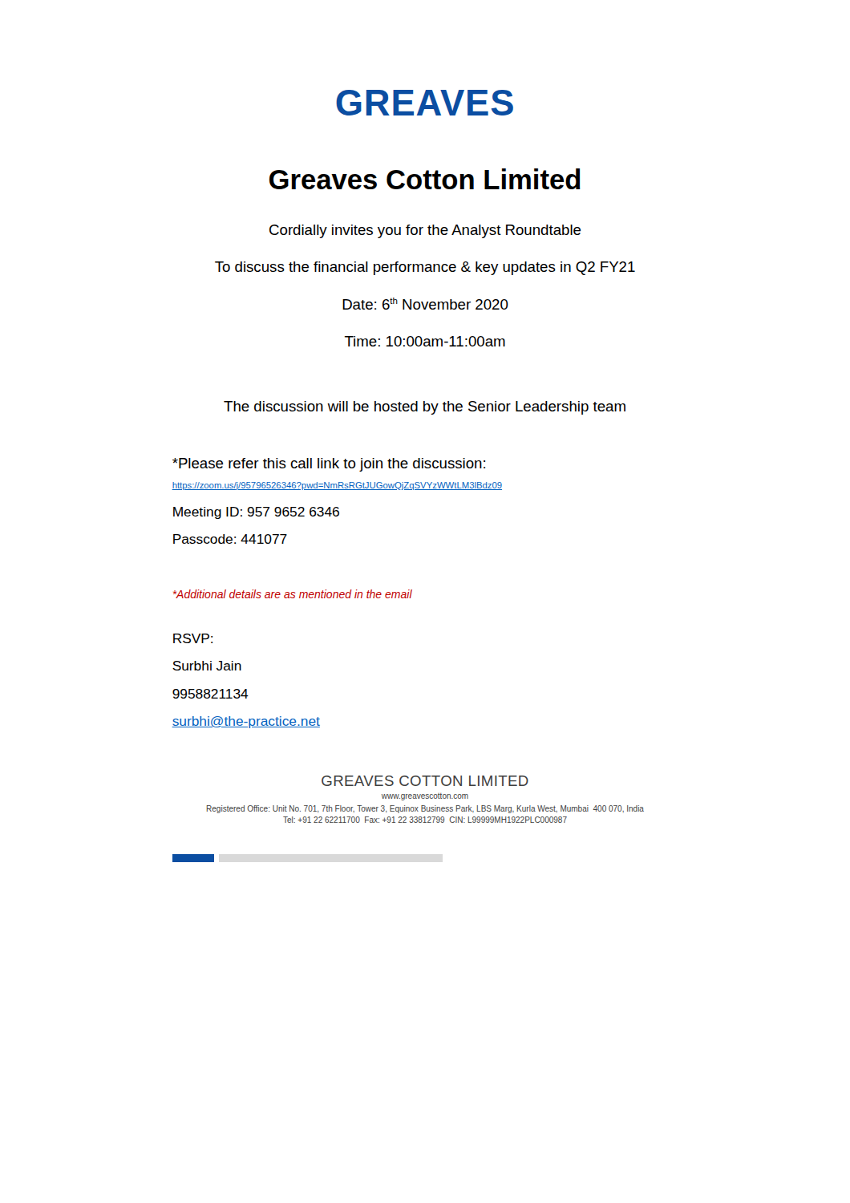GREAVES
Greaves Cotton Limited
Cordially invites you for the Analyst Roundtable
To discuss the financial performance & key updates in Q2 FY21
Date: 6th November 2020
Time: 10:00am-11:00am
The discussion will be hosted by the Senior Leadership team
*Please refer this call link to join the discussion:
https://zoom.us/j/95796526346?pwd=NmRsRGtJUGowQjZqSVYzWWtLM3lBdz09
Meeting ID: 957 9652 6346
Passcode: 441077
*Additional details are as mentioned in the email
RSVP:
Surbhi Jain
9958821134
surbhi@the-practice.net
GREAVES COTTON LIMITED
www.greavescotton.com
Registered Office: Unit No. 701, 7th Floor, Tower 3, Equinox Business Park, LBS Marg, Kurla West, Mumbai 400 070, India
Tel: +91 22 62211700 Fax: +91 22 33812799 CIN: L99999MH1922PLC000987